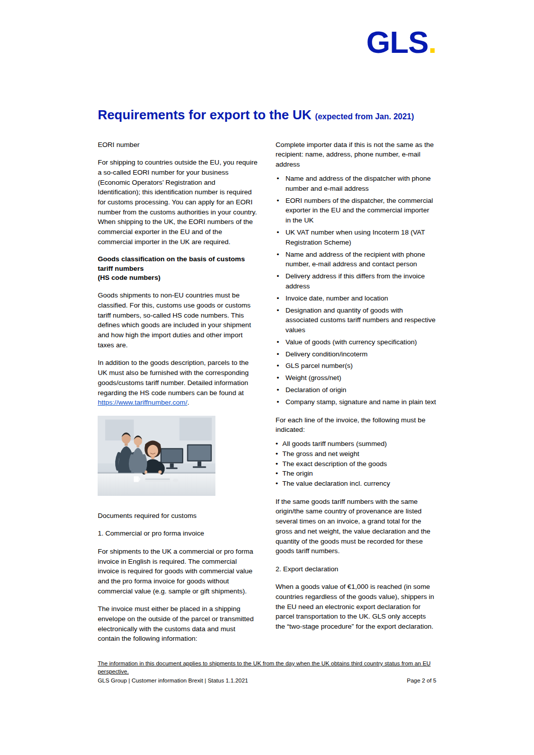GLS.
Requirements for export to the UK (expected from Jan. 2021)
EORI number
For shipping to countries outside the EU, you require a so-called EORI number for your business (Economic Operators’ Registration and Identification); this identification number is required for customs processing. You can apply for an EORI number from the customs authorities in your country. When shipping to the UK, the EORI numbers of the commercial exporter in the EU and of the commercial importer in the UK are required.
Goods classification on the basis of customs tariff numbers
(HS code numbers)
Goods shipments to non-EU countries must be classified. For this, customs use goods or customs tariff numbers, so-called HS code numbers. This defines which goods are included in your shipment and how high the import duties and other import taxes are.
In addition to the goods description, parcels to the UK must also be furnished with the corresponding goods/customs tariff number. Detailed information regarding the HS code numbers can be found at https://www.tariffnumber.com/.
Documents required for customs
1. Commercial or pro forma invoice
For shipments to the UK a commercial or pro forma invoice in English is required. The commercial invoice is required for goods with commercial value and the pro forma invoice for goods without commercial value (e.g. sample or gift shipments).
The invoice must either be placed in a shipping envelope on the outside of the parcel or transmitted electronically with the customs data and must contain the following information:
Complete importer data if this is not the same as the
recipient: name, address, phone number, e-mail address
Name and address of the dispatcher with phone number and e-mail address
EORI numbers of the dispatcher, the commercial exporter in the EU and the commercial importer in the UK
UK VAT number when using Incoterm 18 (VAT Registration Scheme)
Name and address of the recipient with phone number, e-mail address and contact person
Delivery address if this differs from the invoice address
Invoice date, number and location
Designation and quantity of goods with associated customs tariff numbers and respective values
Value of goods (with currency specification)
Delivery condition/incoterm
GLS parcel number(s)
Weight (gross/net)
Declaration of origin
Company stamp, signature and name in plain text
For each line of the invoice, the following must be indicated:
All goods tariff numbers (summed)
The gross and net weight
The exact description of the goods
The origin
The value declaration incl. currency
If the same goods tariff numbers with the same origin/the same country of provenance are listed several times on an invoice, a grand total for the gross and net weight, the value declaration and the quantity of the goods must be recorded for these goods tariff numbers.
2. Export declaration
When a goods value of €1,000 is reached (in some countries regardless of the goods value), shippers in the EU need an electronic export declaration for parcel transportation to the UK. GLS only accepts the “two-stage procedure” for the export declaration.
The information in this document applies to shipments to the UK from the day when the UK obtains third country status from an EU perspective.
GLS Group | Customer information Brexit | Status 1.1.2021 Page 2 of 5